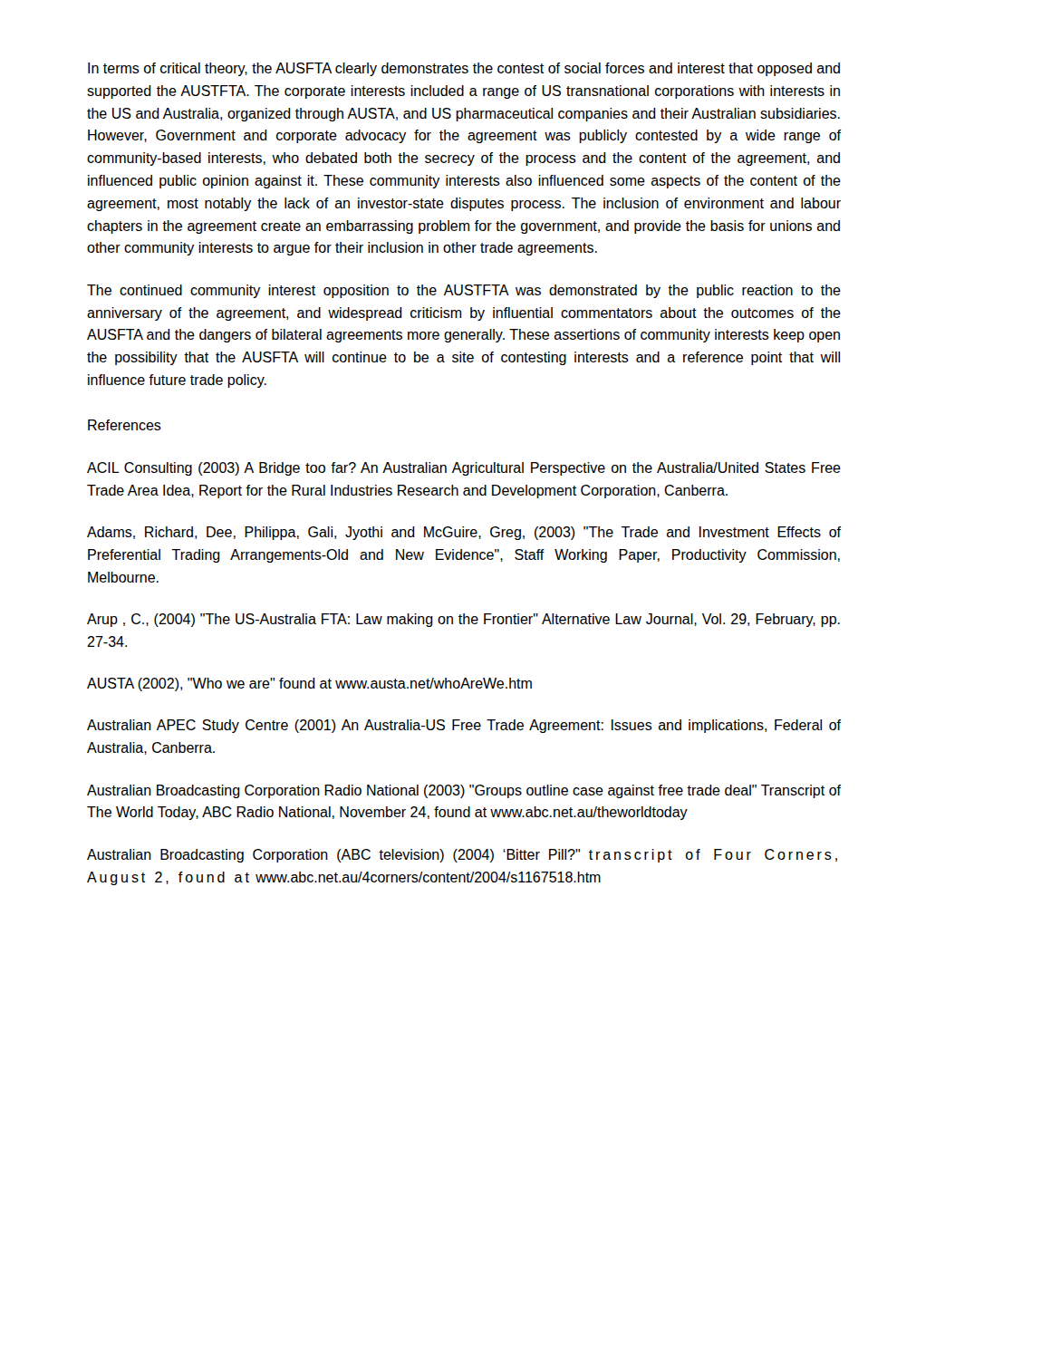In terms of critical theory, the AUSFTA clearly demonstrates the contest of social forces and interest that opposed and supported the AUSTFTA. The corporate interests included a range of US transnational corporations with interests in the US and Australia, organized through AUSTA, and US pharmaceutical companies and their Australian subsidiaries. However, Government and corporate advocacy for the agreement was publicly contested by a wide range of community-based interests, who debated both the secrecy of the process and the content of the agreement, and influenced public opinion against it. These community interests also influenced some aspects of the content of the agreement, most notably the lack of an investor-state disputes process. The inclusion of environment and labour chapters in the agreement create an embarrassing problem for the government, and provide the basis for unions and other community interests to argue for their inclusion in other trade agreements.
The continued community interest opposition to the AUSTFTA was demonstrated by the public reaction to the anniversary of the agreement, and widespread criticism by influential commentators about the outcomes of the AUSFTA and the dangers of bilateral agreements more generally. These assertions of community interests keep open the possibility that the AUSFTA will continue to be a site of contesting interests and a reference point that will influence future trade policy.
References
ACIL Consulting (2003) A Bridge too far? An Australian Agricultural Perspective on the Australia/United States Free Trade Area Idea, Report for the Rural Industries Research and Development Corporation, Canberra.
Adams, Richard, Dee, Philippa, Gali, Jyothi and McGuire, Greg, (2003) "The Trade and Investment Effects of Preferential Trading Arrangements-Old and New Evidence", Staff Working Paper, Productivity Commission, Melbourne.
Arup , C., (2004) "The US-Australia FTA: Law making on the Frontier" Alternative Law Journal, Vol. 29, February, pp. 27-34.
AUSTA (2002), "Who we are" found at www.austa.net/whoAreWe.htm
Australian APEC Study Centre (2001) An Australia-US Free Trade Agreement: Issues and implications, Federal of Australia, Canberra.
Australian Broadcasting Corporation Radio National (2003) "Groups outline case against free trade deal" Transcript of The World Today, ABC Radio National, November 24, found at www.abc.net.au/theworldtoday
Australian Broadcasting Corporation (ABC television) (2004) ‘Bitter Pill?" transcript of Four Corners, August 2, found at www.abc.net.au/4corners/content/2004/s1167518.htm